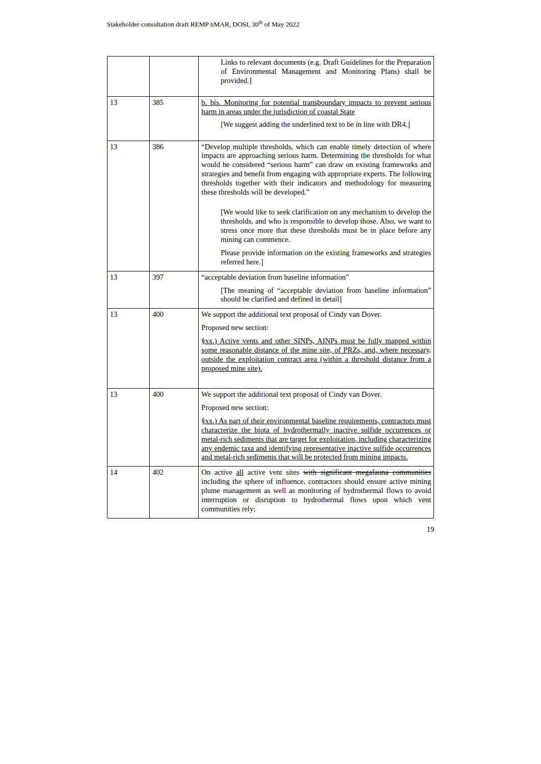Stakeholder consultation draft REMP nMAR, DOSI, 30th of May 2022
| | | Links to relevant documents (e.g. Draft Guidelines for the Preparation of Environmental Management and Monitoring Plans) shall be provided.] |
| 13 | 385 | b. bis. Monitoring for potential transboundary impacts to prevent serious harm in areas under the jurisdiction of coastal State [We suggest adding the underlined text to be in line with DR4.] |
| 13 | 386 | “Develop multiple thresholds, which can enable timely detection of where impacts are approaching serious harm. Determining the thresholds for what would be considered “serious harm” can draw on existing frameworks and strategies and benefit from engaging with appropriate experts. The following thresholds together with their indicators and methodology for measuring these thresholds will be developed.” [We would like to seek clarification on any mechanism to develop the thresholds, and who is responsible to develop those. Also, we want to stress once more that these thresholds must be in place before any mining can commence. Please provide information on the existing frameworks and strategies referred here.] |
| 13 | 397 | “acceptable deviation from baseline information” [The meaning of “acceptable deviation from baseline information” should be clarified and defined in detail] |
| 13 | 400 | We support the additional text proposal of Cindy van Dover. Proposed new section: §xx.) Active vents and other SINPs, AINPs must be fully mapped within some reasonable distance of the mine site, of PRZs, and, where necessary, outside the exploitation contract area (within a threshold distance from a proposed mine site). |
| 13 | 400 | We support the additional text proposal of Cindy van Dover. Proposed new section: §xx.) As part of their environmental baseline requirements, contractors must characterize the biota of hydrothermally inactive sulfide occurrences or metal-rich sediments that are target for exploitation, including characterizing any endemic taxa and identifying representative inactive sulfide occurrences and metal-rich sediments that will be protected from mining impacts. |
| 14 | 402 | On active all active vent sites with significant megafauna communities including the sphere of influence, contractors should ensure active mining plume management as well as monitoring of hydrothermal flows to avoid interruption or disruption to hydrothermal flows upon which vent communities rely; |
19